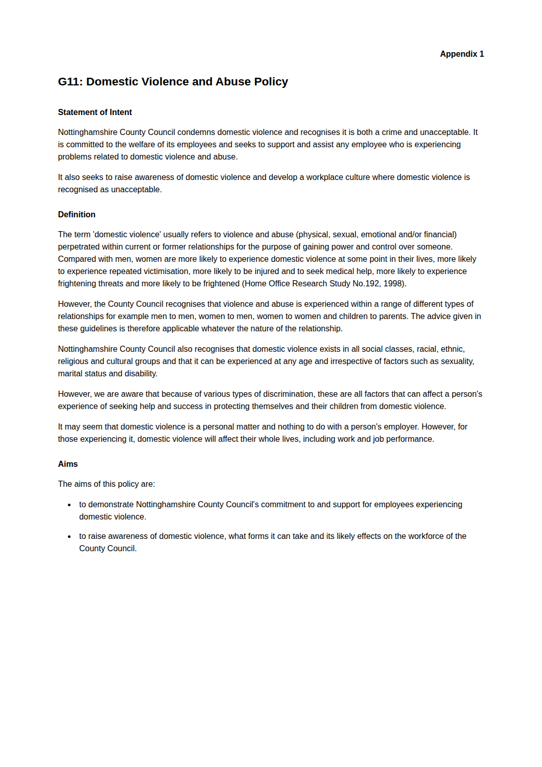Appendix 1
G11: Domestic Violence and Abuse Policy
Statement of Intent
Nottinghamshire County Council condemns domestic violence and recognises it is both a crime and unacceptable. It is committed to the welfare of its employees and seeks to support and assist any employee who is experiencing problems related to domestic violence and abuse.
It also seeks to raise awareness of domestic violence and develop a workplace culture where domestic violence is recognised as unacceptable.
Definition
The term 'domestic violence' usually refers to violence and abuse (physical, sexual, emotional and/or financial) perpetrated within current or former relationships for the purpose of gaining power and control over someone.
Compared with men, women are more likely to experience domestic violence at some point in their lives, more likely to experience repeated victimisation, more likely to be injured and to seek medical help, more likely to experience frightening threats and more likely to be frightened (Home Office Research Study No.192, 1998).
However, the County Council recognises that violence and abuse is experienced within a range of different types of relationships for example men to men, women to men, women to women and children to parents. The advice given in these guidelines is therefore applicable whatever the nature of the relationship.
Nottinghamshire County Council also recognises that domestic violence exists in all social classes, racial, ethnic, religious and cultural groups and that it can be experienced at any age and irrespective of factors such as sexuality, marital status and disability.
However, we are aware that because of various types of discrimination, these are all factors that can affect a person's experience of seeking help and success in protecting themselves and their children from domestic violence.
It may seem that domestic violence is a personal matter and nothing to do with a person's employer. However, for those experiencing it, domestic violence will affect their whole lives, including work and job performance.
Aims
The aims of this policy are:
to demonstrate Nottinghamshire County Council's commitment to and support for employees experiencing domestic violence.
to raise awareness of domestic violence, what forms it can take and its likely effects on the workforce of the County Council.